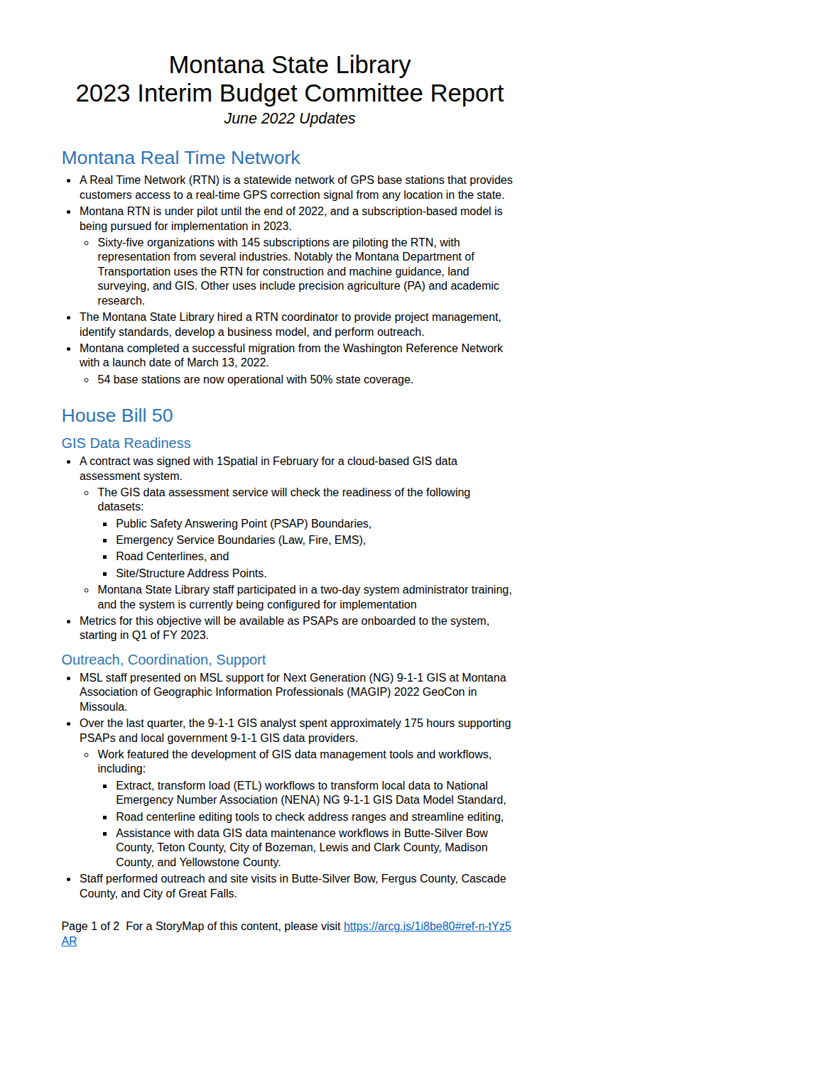Montana State Library 2023 Interim Budget Committee Report June 2022 Updates
Montana Real Time Network
A Real Time Network (RTN) is a statewide network of GPS base stations that provides customers access to a real-time GPS correction signal from any location in the state.
Montana RTN is under pilot until the end of 2022, and a subscription-based model is being pursued for implementation in 2023.
Sixty-five organizations with 145 subscriptions are piloting the RTN, with representation from several industries. Notably the Montana Department of Transportation uses the RTN for construction and machine guidance, land surveying, and GIS. Other uses include precision agriculture (PA) and academic research.
The Montana State Library hired a RTN coordinator to provide project management, identify standards, develop a business model, and perform outreach.
Montana completed a successful migration from the Washington Reference Network with a launch date of March 13, 2022.
54 base stations are now operational with 50% state coverage.
House Bill 50
GIS Data Readiness
A contract was signed with 1Spatial in February for a cloud-based GIS data assessment system.
The GIS data assessment service will check the readiness of the following datasets:
Public Safety Answering Point (PSAP) Boundaries,
Emergency Service Boundaries (Law, Fire, EMS),
Road Centerlines, and
Site/Structure Address Points.
Montana State Library staff participated in a two-day system administrator training, and the system is currently being configured for implementation
Metrics for this objective will be available as PSAPs are onboarded to the system, starting in Q1 of FY 2023.
Outreach, Coordination, Support
MSL staff presented on MSL support for Next Generation (NG) 9-1-1 GIS at Montana Association of Geographic Information Professionals (MAGIP) 2022 GeoCon in Missoula.
Over the last quarter, the 9-1-1 GIS analyst spent approximately 175 hours supporting PSAPs and local government 9-1-1 GIS data providers.
Work featured the development of GIS data management tools and workflows, including:
Extract, transform load (ETL) workflows to transform local data to National Emergency Number Association (NENA) NG 9-1-1 GIS Data Model Standard,
Road centerline editing tools to check address ranges and streamline editing,
Assistance with data GIS data maintenance workflows in Butte-Silver Bow County, Teton County, City of Bozeman, Lewis and Clark County, Madison County, and Yellowstone County.
Staff performed outreach and site visits in Butte-Silver Bow, Fergus County, Cascade County, and City of Great Falls.
Page 1 of 2 For a StoryMap of this content, please visit https://arcg.is/1i8be80#ref-n-tYz5AR